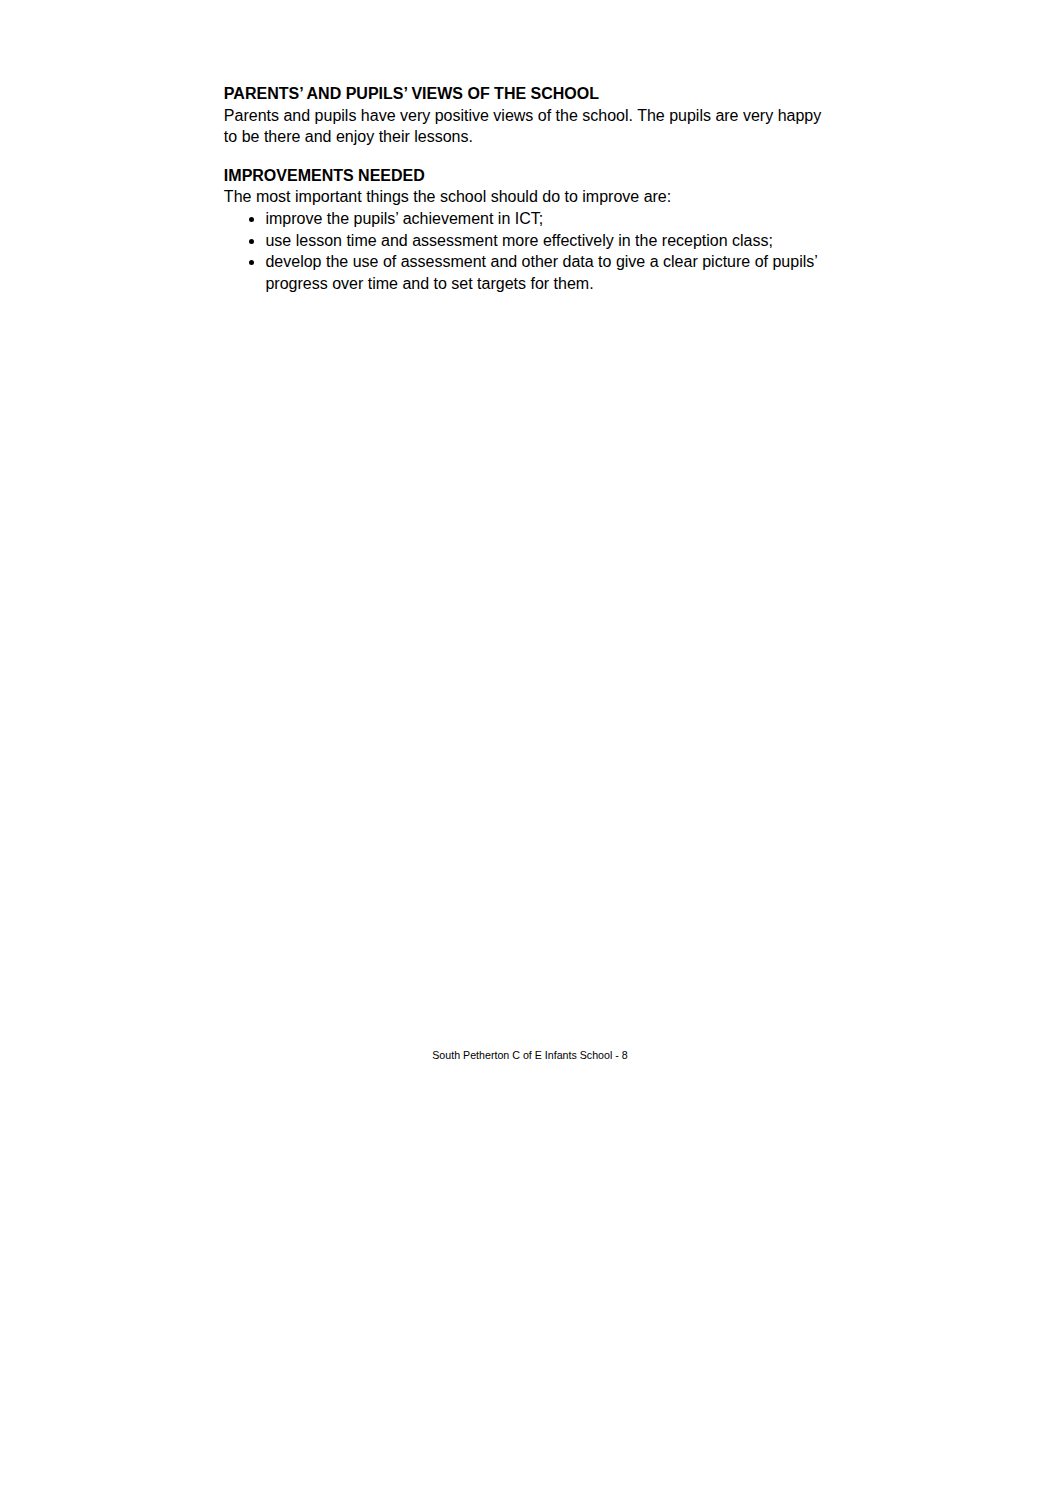Parents’ and pupils’ views of the school
Parents and pupils have very positive views of the school. The pupils are very happy to be there and enjoy their lessons.
Improvements needed
The most important things the school should do to improve are:
improve the pupils’ achievement in ICT;
use lesson time and assessment more effectively in the reception class;
develop the use of assessment and other data to give a clear picture of pupils’ progress over time and to set targets for them.
South Petherton C of E Infants School - 8